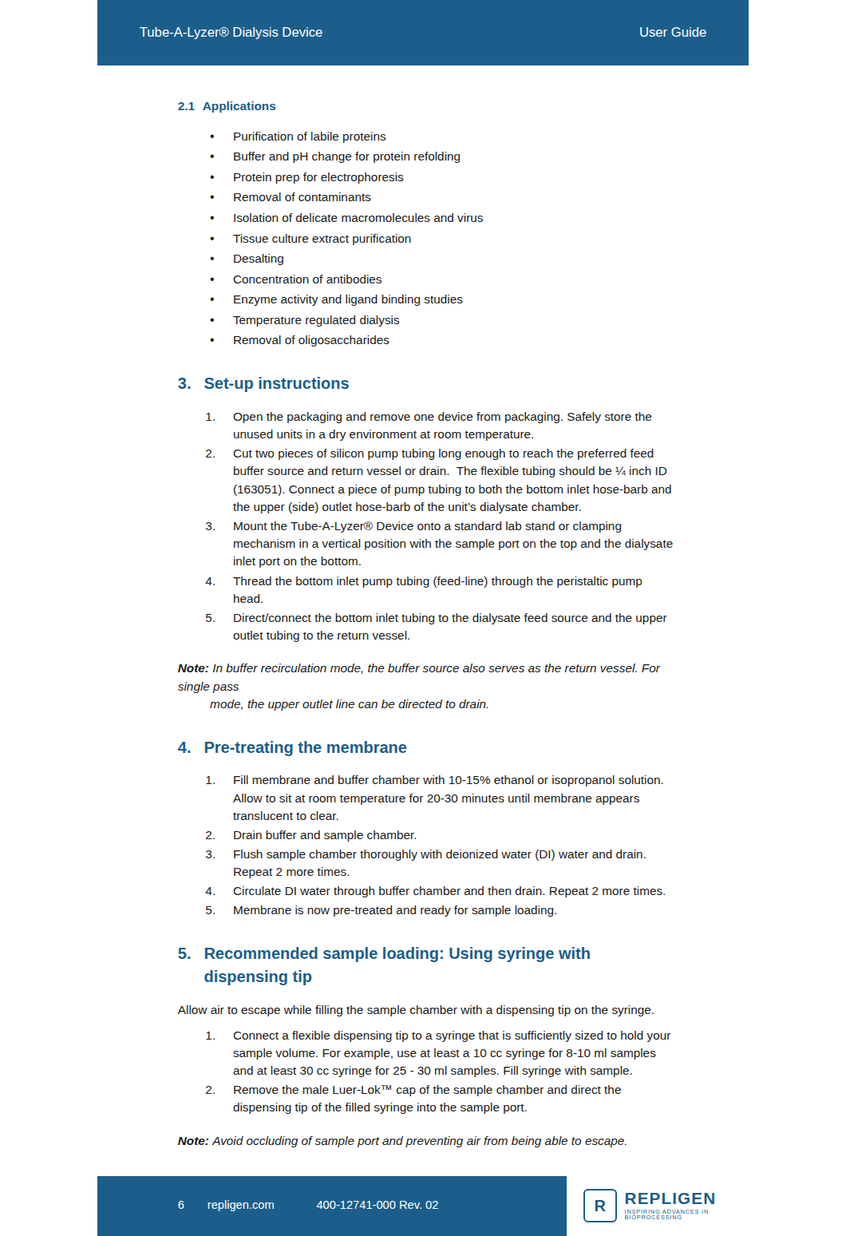Tube-A-Lyzer® Dialysis Device
User Guide
2.1 Applications
Purification of labile proteins
Buffer and pH change for protein refolding
Protein prep for electrophoresis
Removal of contaminants
Isolation of delicate macromolecules and virus
Tissue culture extract purification
Desalting
Concentration of antibodies
Enzyme activity and ligand binding studies
Temperature regulated dialysis
Removal of oligosaccharides
3. Set-up instructions
Open the packaging and remove one device from packaging. Safely store the unused units in a dry environment at room temperature.
Cut two pieces of silicon pump tubing long enough to reach the preferred feed buffer source and return vessel or drain. The flexible tubing should be ¼ inch ID (163051). Connect a piece of pump tubing to both the bottom inlet hose-barb and the upper (side) outlet hose-barb of the unit’s dialysate chamber.
Mount the Tube-A-Lyzer® Device onto a standard lab stand or clamping mechanism in a vertical position with the sample port on the top and the dialysate inlet port on the bottom.
Thread the bottom inlet pump tubing (feed-line) through the peristaltic pump head.
Direct/connect the bottom inlet tubing to the dialysate feed source and the upper outlet tubing to the return vessel.
Note: In buffer recirculation mode, the buffer source also serves as the return vessel. For single pass mode, the upper outlet line can be directed to drain.
4. Pre-treating the membrane
Fill membrane and buffer chamber with 10-15% ethanol or isopropanol solution. Allow to sit at room temperature for 20-30 minutes until membrane appears translucent to clear.
Drain buffer and sample chamber.
Flush sample chamber thoroughly with deionized water (DI) water and drain. Repeat 2 more times.
Circulate DI water through buffer chamber and then drain. Repeat 2 more times.
Membrane is now pre-treated and ready for sample loading.
5. Recommended sample loading: Using syringe with dispensing tip
Allow air to escape while filling the sample chamber with a dispensing tip on the syringe.
Connect a flexible dispensing tip to a syringe that is sufficiently sized to hold your sample volume. For example, use at least a 10 cc syringe for 8-10 ml samples and at least 30 cc syringe for 25 - 30 ml samples. Fill syringe with sample.
Remove the male Luer-Lok™ cap of the sample chamber and direct the dispensing tip of the filled syringe into the sample port.
Note: Avoid occluding of sample port and preventing air from being able to escape.
6 repligen.com 400-12741-000 Rev. 02
REPLIGEN
INSPIRING ADVANCES IN BIOPROCESSING